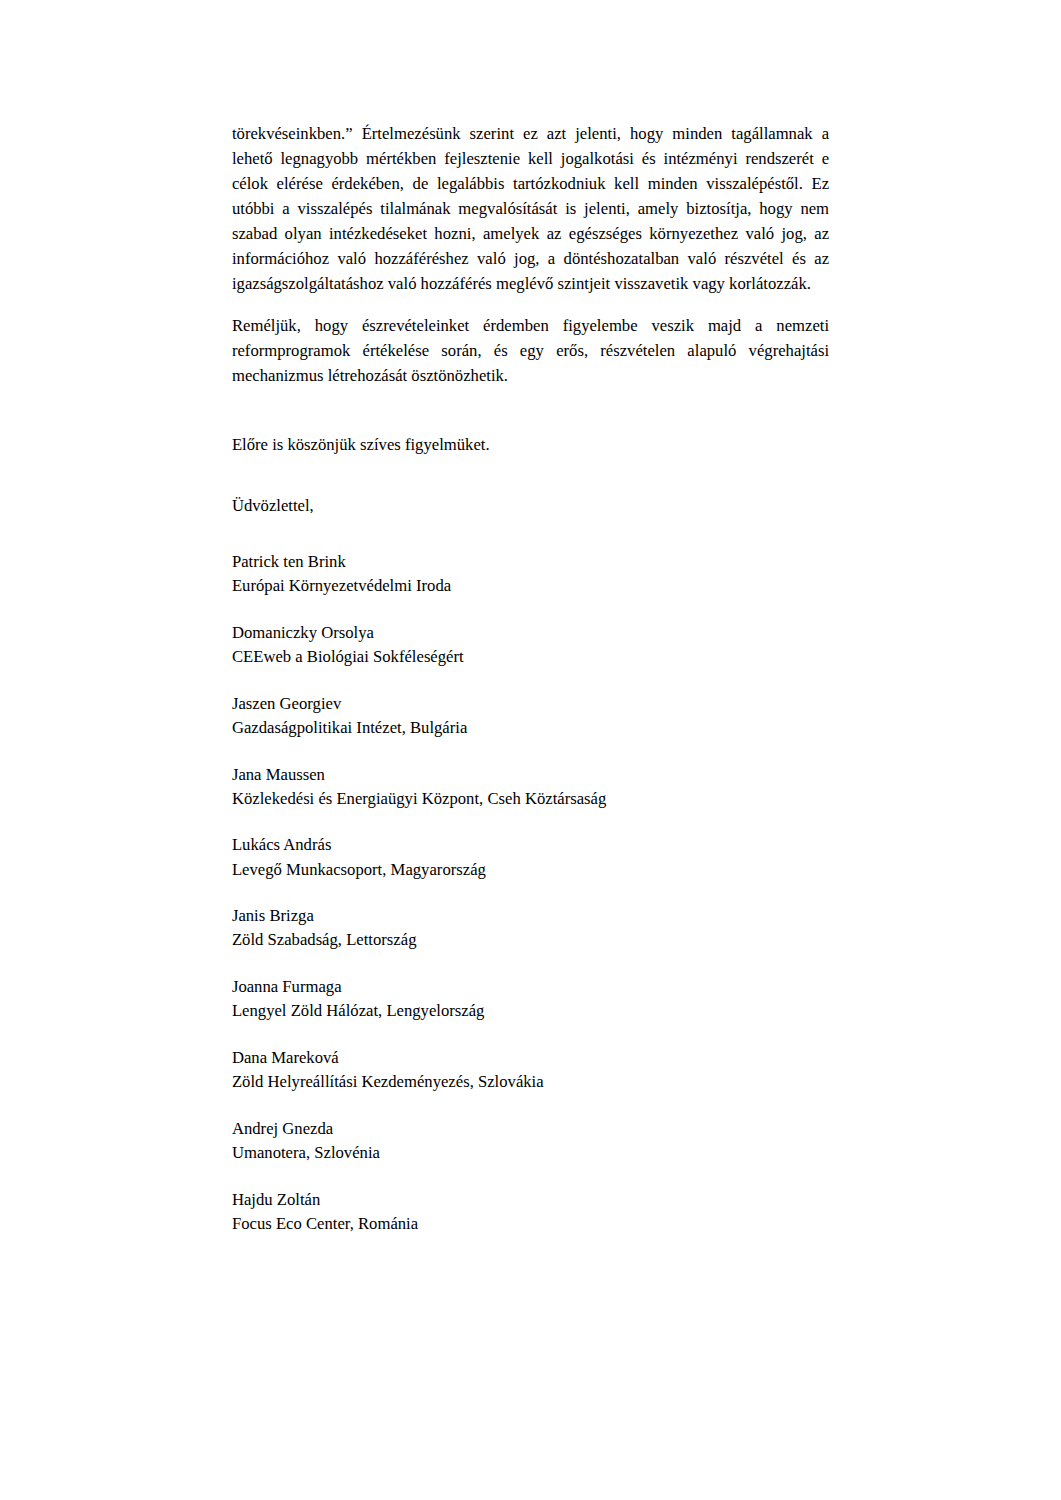törekvéseinkben.” Értelmezésünk szerint ez azt jelenti, hogy minden tagállamnak a lehető legnagyobb mértékben fejlesztenie kell jogalkotási és intézményi rendszerét e célok elérése érdekében, de legalábbis tartózkodniuk kell minden visszalépéstől. Ez utóbbi a visszalépés tilalmának megvalósítását is jelenti, amely biztosítja, hogy nem szabad olyan intézkedéseket hozni, amelyek az egészséges környezethez való jog, az információhoz való hozzáféréshez való jog, a döntéshozatalban való részvétel és az igazságszolgáltatáshoz való hozzáférés meglévő szintjeit visszavetik vagy korlátozzák.
Reméljük, hogy észrevételeinket érdemben figyelembe veszik majd a nemzeti reformprogramok értékelése során, és egy erős, részvételen alapuló végrehajtási mechanizmus létrehozását ösztönözhetik.
Előre is köszönjük szíves figyelmüket.
Üdvözlettel,
Patrick ten Brink Európai Környezetvédelmi Iroda
Domaniczky Orsolya CEEweb a Biológiai Sokféleségért
Jaszen Georgiev Gazdaságpolitikai Intézet, Bulgária
Jana Maussen Közlekedési és Energiaügyi Központ, Cseh Köztársaság
Lukács András Levegő Munkacsoport, Magyarország
Janis Brizga Zöld Szabadság, Lettország
Joanna Furmaga Lengyel Zöld Hálózat, Lengyelország
Dana Mareková Zöld Helyreállítási Kezdeményezés, Szlovákia
Andrej Gnezda Umanotera, Szlovénia
Hajdu Zoltán Focus Eco Center, Románia